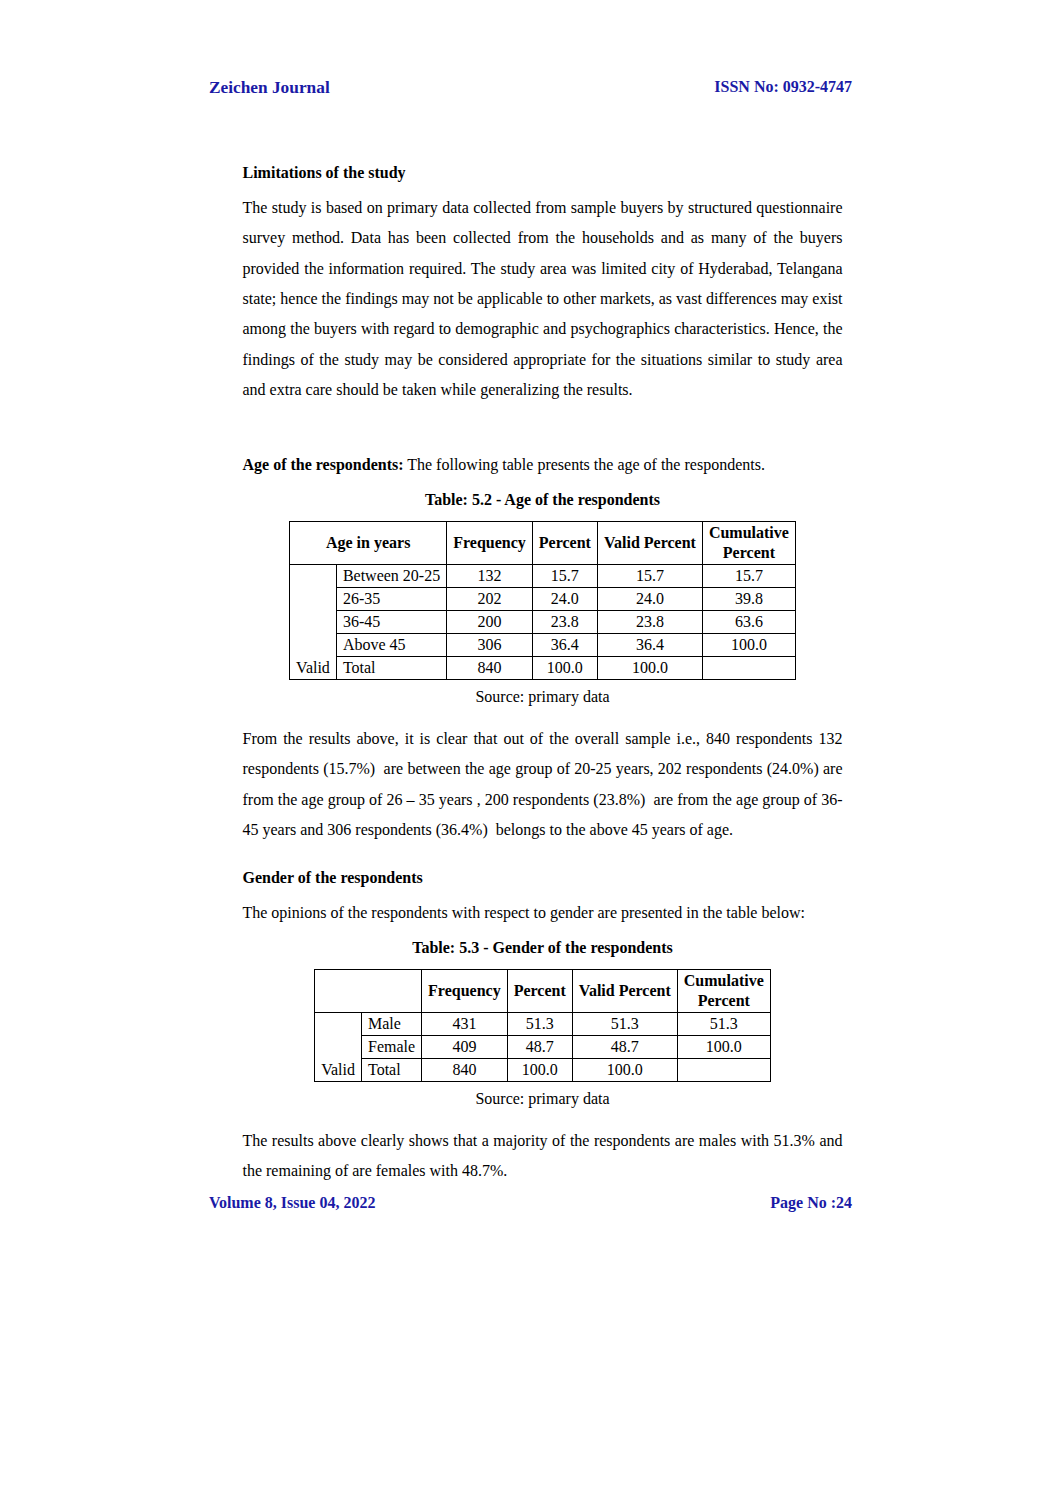Zeichen Journal
ISSN No: 0932-4747
Limitations of the study
The study is based on primary data collected from sample buyers by structured questionnaire survey method. Data has been collected from the households and as many of the buyers provided the information required. The study area was limited city of Hyderabad, Telangana state; hence the findings may not be applicable to other markets, as vast differences may exist among the buyers with regard to demographic and psychographics characteristics. Hence, the findings of the study may be considered appropriate for the situations similar to study area and extra care should be taken while generalizing the results.
Age of the respondents: The following table presents the age of the respondents.
Table: 5.2 - Age of the respondents
| Age in years | Frequency | Percent | Valid Percent | Cumulative Percent |
| --- | --- | --- | --- | --- |
| Valid | Between 20-25 | 132 | 15.7 | 15.7 | 15.7 |
| 26-35 | 202 | 24.0 | 24.0 | 39.8 |
| 36-45 | 200 | 23.8 | 23.8 | 63.6 |
| Above 45 | 306 | 36.4 | 36.4 | 100.0 |
| Total | 840 | 100.0 | 100.0 | |
Source: primary data
From the results above, it is clear that out of the overall sample i.e., 840 respondents 132 respondents (15.7%) are between the age group of 20-25 years, 202 respondents (24.0%) are from the age group of 26 – 35 years , 200 respondents (23.8%) are from the age group of 36-45 years and 306 respondents (36.4%) belongs to the above 45 years of age.
Gender of the respondents
The opinions of the respondents with respect to gender are presented in the table below:
Table: 5.3 - Gender of the respondents
| | Frequency | Percent | Valid Percent | Cumulative Percent |
| --- | --- | --- | --- | --- |
| Valid | Male | 431 | 51.3 | 51.3 | 51.3 |
| Female | 409 | 48.7 | 48.7 | 100.0 |
| Total | 840 | 100.0 | 100.0 | |
Source: primary data
The results above clearly shows that a majority of the respondents are males with 51.3% and the remaining of are females with 48.7%.
Volume 8, Issue 04, 2022
Page No :24